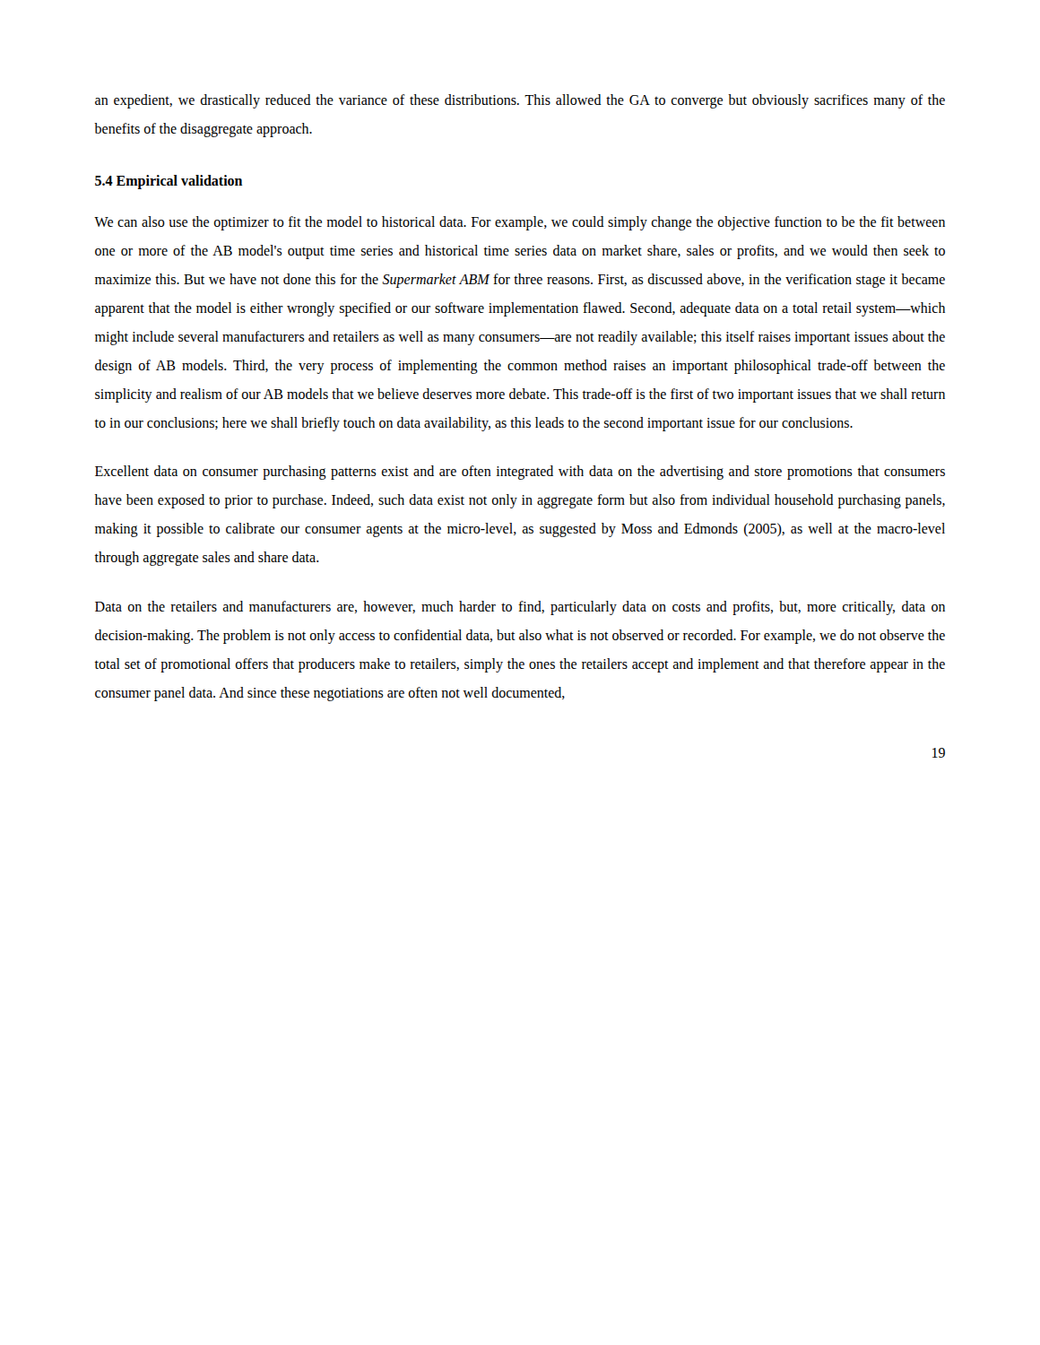an expedient, we drastically reduced the variance of these distributions. This allowed the GA to converge but obviously sacrifices many of the benefits of the disaggregate approach.
5.4 Empirical validation
We can also use the optimizer to fit the model to historical data. For example, we could simply change the objective function to be the fit between one or more of the AB model's output time series and historical time series data on market share, sales or profits, and we would then seek to maximize this. But we have not done this for the Supermarket ABM for three reasons. First, as discussed above, in the verification stage it became apparent that the model is either wrongly specified or our software implementation flawed. Second, adequate data on a total retail system—which might include several manufacturers and retailers as well as many consumers—are not readily available; this itself raises important issues about the design of AB models. Third, the very process of implementing the common method raises an important philosophical trade-off between the simplicity and realism of our AB models that we believe deserves more debate. This trade-off is the first of two important issues that we shall return to in our conclusions; here we shall briefly touch on data availability, as this leads to the second important issue for our conclusions.
Excellent data on consumer purchasing patterns exist and are often integrated with data on the advertising and store promotions that consumers have been exposed to prior to purchase. Indeed, such data exist not only in aggregate form but also from individual household purchasing panels, making it possible to calibrate our consumer agents at the micro-level, as suggested by Moss and Edmonds (2005), as well at the macro-level through aggregate sales and share data.
Data on the retailers and manufacturers are, however, much harder to find, particularly data on costs and profits, but, more critically, data on decision-making. The problem is not only access to confidential data, but also what is not observed or recorded. For example, we do not observe the total set of promotional offers that producers make to retailers, simply the ones the retailers accept and implement and that therefore appear in the consumer panel data. And since these negotiations are often not well documented,
19